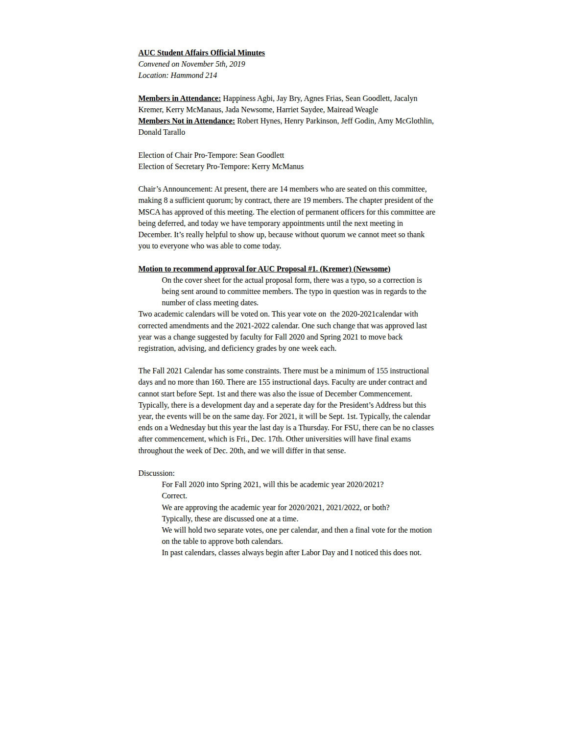AUC Student Affairs Official Minutes
Convened on November 5th, 2019
Location: Hammond 214
Members in Attendance: Happiness Agbi, Jay Bry, Agnes Frias, Sean Goodlett, Jacalyn Kremer, Kerry McManaus, Jada Newsome, Harriet Saydee, Mairead Weagle
Members Not in Attendance: Robert Hynes, Henry Parkinson, Jeff Godin, Amy McGlothlin, Donald Tarallo
Election of Chair Pro-Tempore: Sean Goodlett
Election of Secretary Pro-Tempore: Kerry McManus
Chair’s Announcement: At present, there are 14 members who are seated on this committee, making 8 a sufficient quorum; by contract, there are 19 members. The chapter president of the MSCA has approved of this meeting. The election of permanent officers for this committee are being deferred, and today we have temporary appointments until the next meeting in December. It’s really helpful to show up, because without quorum we cannot meet so thank you to everyone who was able to come today.
Motion to recommend approval for AUC Proposal #1. (Kremer) (Newsome)
On the cover sheet for the actual proposal form, there was a typo, so a correction is being sent around to committee members. The typo in question was in regards to the number of class meeting dates.
Two academic calendars will be voted on. This year vote on the 2020-2021calendar with corrected amendments and the 2021-2022 calendar. One such change that was approved last year was a change suggested by faculty for Fall 2020 and Spring 2021 to move back registration, advising, and deficiency grades by one week each.
The Fall 2021 Calendar has some constraints. There must be a minimum of 155 instructional days and no more than 160. There are 155 instructional days. Faculty are under contract and cannot start before Sept. 1st and there was also the issue of December Commencement. Typically, there is a development day and a seperate day for the President’s Address but this year, the events will be on the same day. For 2021, it will be Sept. 1st. Typically, the calendar ends on a Wednesday but this year the last day is a Thursday. For FSU, there can be no classes after commencement, which is Fri., Dec. 17th. Other universities will have final exams throughout the week of Dec. 20th, and we will differ in that sense.
Discussion:
For Fall 2020 into Spring 2021, will this be academic year 2020/2021?
Correct.
We are approving the academic year for 2020/2021, 2021/2022, or both?
Typically, these are discussed one at a time.
We will hold two separate votes, one per calendar, and then a final vote for the motion on the table to approve both calendars.
In past calendars, classes always begin after Labor Day and I noticed this does not.